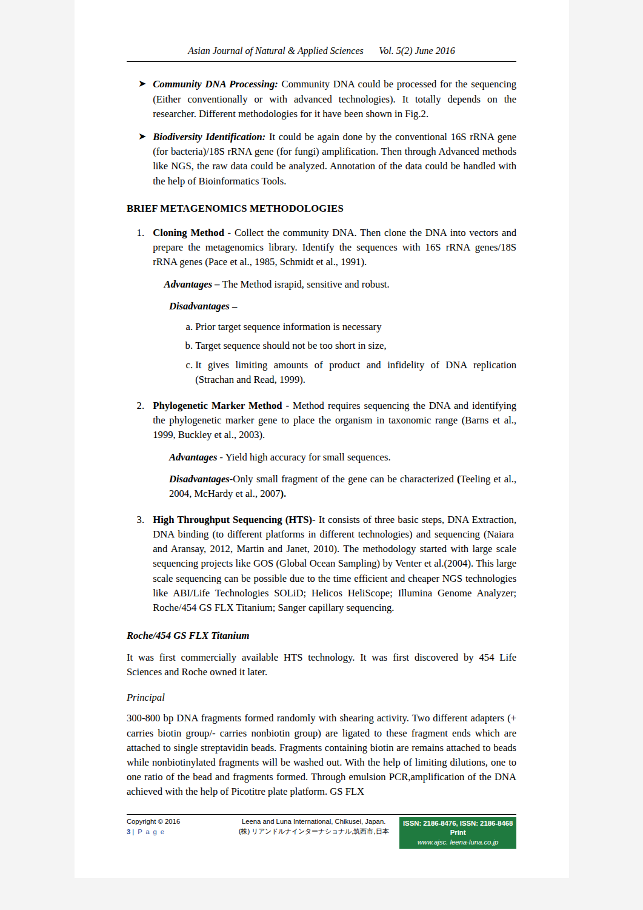Asian Journal of Natural & Applied Sciences Vol. 5(2) June 2016
Community DNA Processing: Community DNA could be processed for the sequencing (Either conventionally or with advanced technologies). It totally depends on the researcher. Different methodologies for it have been shown in Fig.2.
Biodiversity Identification: It could be again done by the conventional 16S rRNA gene (for bacteria)/18S rRNA gene (for fungi) amplification. Then through Advanced methods like NGS, the raw data could be analyzed. Annotation of the data could be handled with the help of Bioinformatics Tools.
BRIEF METAGENOMICS METHODOLOGIES
Cloning Method - Collect the community DNA. Then clone the DNA into vectors and prepare the metagenomics library. Identify the sequences with 16S rRNA genes/18S rRNA genes (Pace et al., 1985, Schmidt et al., 1991).
Advantages – The Method israpid, sensitive and robust.
Disadvantages –
Prior target sequence information is necessary
Target sequence should not be too short in size,
It gives limiting amounts of product and infidelity of DNA replication (Strachan and Read, 1999).
Phylogenetic Marker Method - Method requires sequencing the DNA and identifying the phylogenetic marker gene to place the organism in taxonomic range (Barns et al., 1999, Buckley et al., 2003).
Advantages - Yield high accuracy for small sequences.
Disadvantages-Only small fragment of the gene can be characterized (Teeling et al., 2004, McHardy et al., 2007).
High Throughput Sequencing (HTS)- It consists of three basic steps, DNA Extraction, DNA binding (to different platforms in different technologies) and sequencing (Naiara and Aransay, 2012, Martin and Janet, 2010). The methodology started with large scale sequencing projects like GOS (Global Ocean Sampling) by Venter et al.(2004). This large scale sequencing can be possible due to the time efficient and cheaper NGS technologies like ABI/Life Technologies SOLiD; Helicos HeliScope; Illumina Genome Analyzer; Roche/454 GS FLX Titanium; Sanger capillary sequencing.
Roche/454 GS FLX Titanium
It was first commercially available HTS technology. It was first discovered by 454 Life Sciences and Roche owned it later.
Principal
300-800 bp DNA fragments formed randomly with shearing activity. Two different adapters (+ carries biotin group/- carries nonbiotin group) are ligated to these fragment ends which are attached to single streptavidin beads. Fragments containing biotin are remains attached to beads while nonbiotinylated fragments will be washed out. With the help of limiting dilutions, one to one ratio of the bead and fragments formed. Through emulsion PCR,amplification of the DNA achieved with the help of Picotitre plate platform. GS FLX
Copyright © 2016
3 | P a g e
Leena and Luna International, Chikusei, Japan.
(株) リアンドルナインターナショナル,筑西市,日本
ISSN: 2186-8476, ISSN: 2186-8468 Print
www.ajsc. leena-luna.co.jp